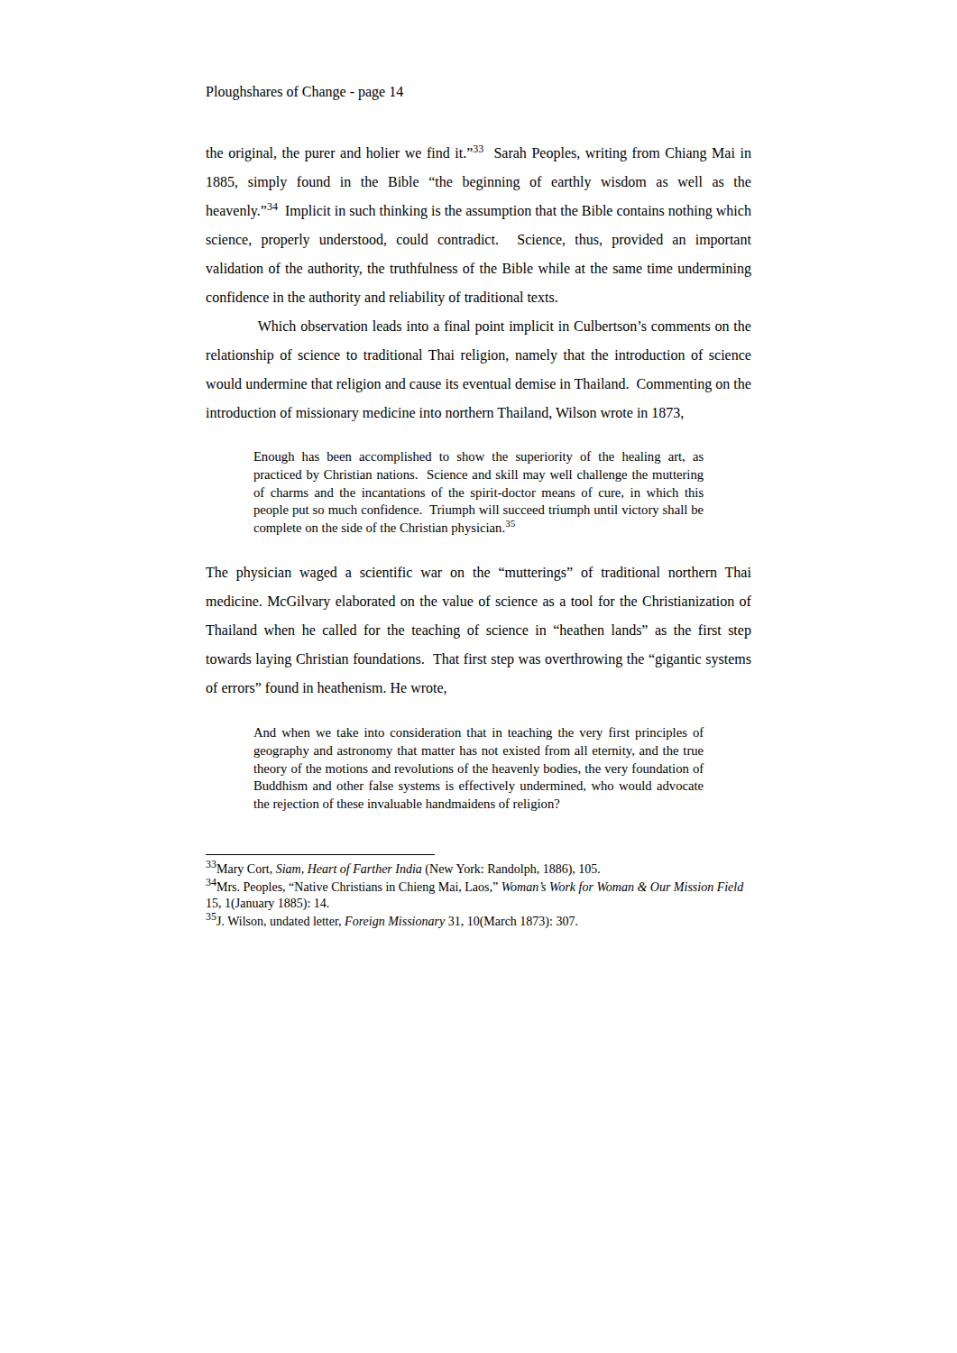Ploughshares of Change - page 14
the original, the purer and holier we find it.”33 Sarah Peoples, writing from Chiang Mai in 1885, simply found in the Bible “the beginning of earthly wisdom as well as the heavenly.”34 Implicit in such thinking is the assumption that the Bible contains nothing which science, properly understood, could contradict. Science, thus, provided an important validation of the authority, the truthfulness of the Bible while at the same time undermining confidence in the authority and reliability of traditional texts.
Which observation leads into a final point implicit in Culbertson’s comments on the relationship of science to traditional Thai religion, namely that the introduction of science would undermine that religion and cause its eventual demise in Thailand. Commenting on the introduction of missionary medicine into northern Thailand, Wilson wrote in 1873,
Enough has been accomplished to show the superiority of the healing art, as practiced by Christian nations. Science and skill may well challenge the muttering of charms and the incantations of the spirit-doctor means of cure, in which this people put so much confidence. Triumph will succeed triumph until victory shall be complete on the side of the Christian physician.35
The physician waged a scientific war on the “mutterings” of traditional northern Thai medicine. McGilvary elaborated on the value of science as a tool for the Christianization of Thailand when he called for the teaching of science in “heathen lands” as the first step towards laying Christian foundations. That first step was overthrowing the “gigantic systems of errors” found in heathenism. He wrote,
And when we take into consideration that in teaching the very first principles of geography and astronomy that matter has not existed from all eternity, and the true theory of the motions and revolutions of the heavenly bodies, the very foundation of Buddhism and other false systems is effectively undermined, who would advocate the rejection of these invaluable handmaidens of religion?
33 Mary Cort, Siam, Heart of Farther India (New York: Randolph, 1886), 105.
34 Mrs. Peoples, “Native Christians in Chieng Mai, Laos,” Woman’s Work for Woman & Our Mission Field 15, 1(January 1885): 14.
35 J. Wilson, undated letter, Foreign Missionary 31, 10(March 1873): 307.